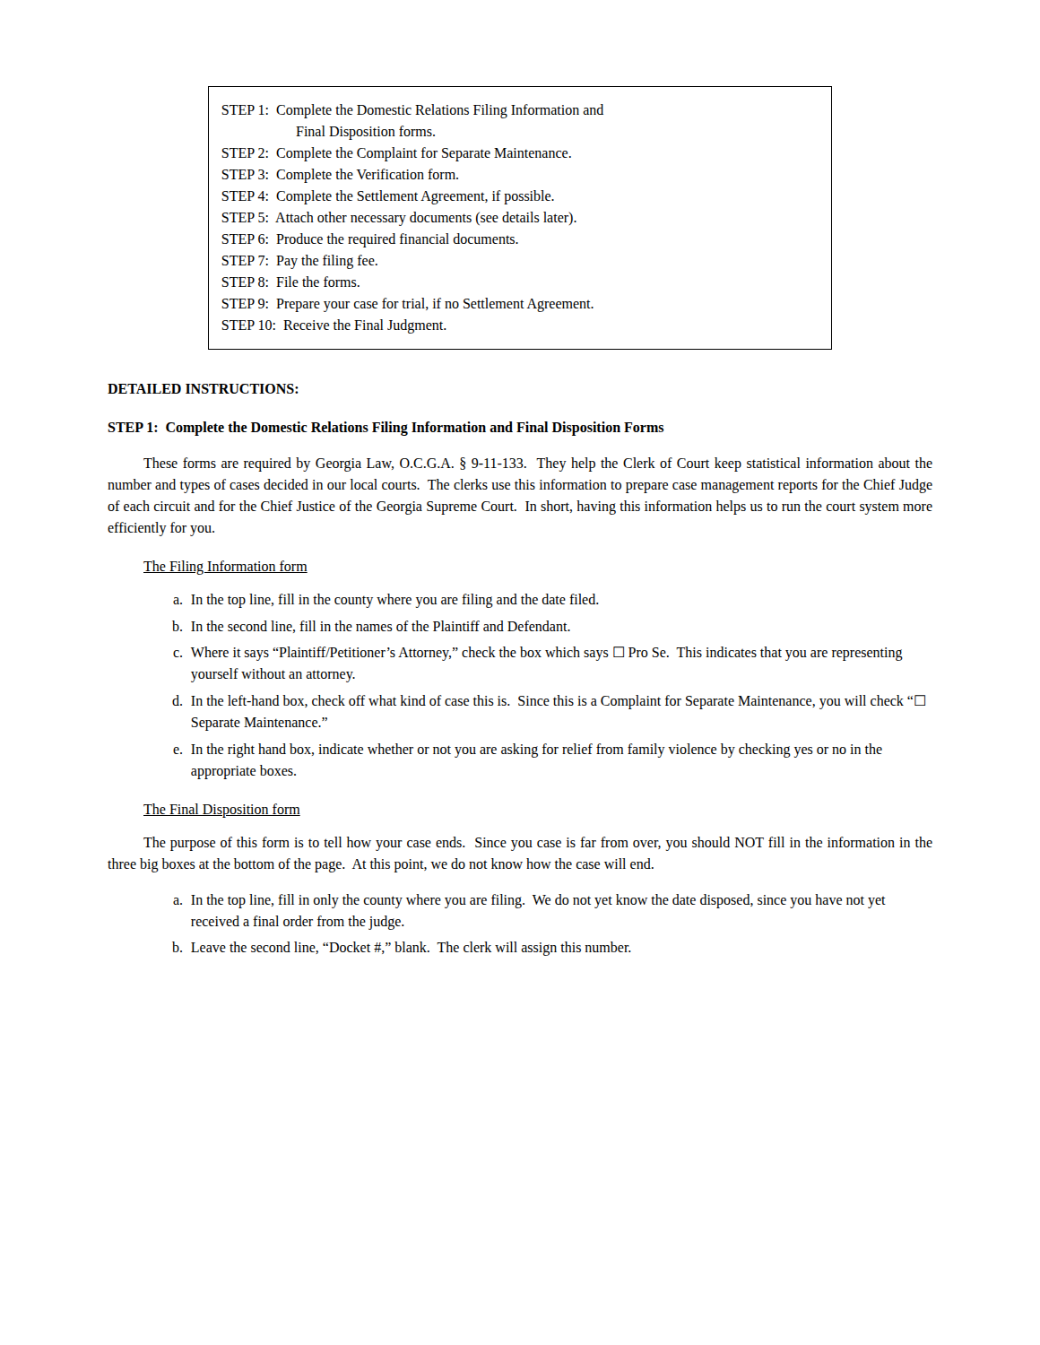STEP 1: Complete the Domestic Relations Filing Information and
Final Disposition forms.
STEP 2: Complete the Complaint for Separate Maintenance.
STEP 3: Complete the Verification form.
STEP 4: Complete the Settlement Agreement, if possible.
STEP 5: Attach other necessary documents (see details later).
STEP 6: Produce the required financial documents.
STEP 7: Pay the filing fee.
STEP 8: File the forms.
STEP 9: Prepare your case for trial, if no Settlement Agreement.
STEP 10: Receive the Final Judgment.
DETAILED INSTRUCTIONS:
STEP 1: Complete the Domestic Relations Filing Information and Final Disposition Forms
These forms are required by Georgia Law, O.C.G.A. § 9-11-133. They help the Clerk of Court keep statistical information about the number and types of cases decided in our local courts. The clerks use this information to prepare case management reports for the Chief Judge of each circuit and for the Chief Justice of the Georgia Supreme Court. In short, having this information helps us to run the court system more efficiently for you.
The Filing Information form
In the top line, fill in the county where you are filing and the date filed.
In the second line, fill in the names of the Plaintiff and Defendant.
Where it says “Plaintiff/Petitioner’s Attorney,” check the box which says ☐ Pro Se. This indicates that you are representing yourself without an attorney.
In the left-hand box, check off what kind of case this is. Since this is a Complaint for Separate Maintenance, you will check “☐ Separate Maintenance.”
In the right hand box, indicate whether or not you are asking for relief from family violence by checking yes or no in the appropriate boxes.
The Final Disposition form
The purpose of this form is to tell how your case ends. Since you case is far from over, you should NOT fill in the information in the three big boxes at the bottom of the page. At this point, we do not know how the case will end.
In the top line, fill in only the county where you are filing. We do not yet know the date disposed, since you have not yet received a final order from the judge.
Leave the second line, “Docket #,” blank. The clerk will assign this number.